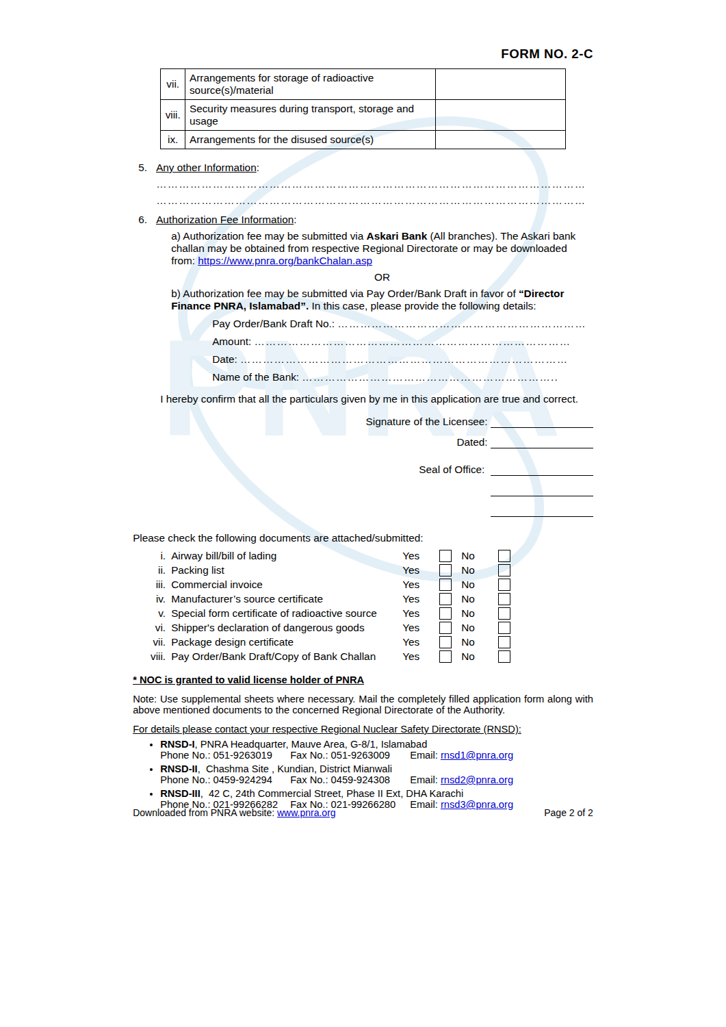PNRA
FORM NO. 2-C
| vii. | Arrangements for storage of radioactive source(s)/material | |
| viii. | Security measures during transport, storage and usage | |
| ix. | Arrangements for the disused source(s) | |
5. Any other Information:
……………………………………………………………………………………………………
……………………………………………………………………………………………………
6. Authorization Fee Information:
a) Authorization fee may be submitted via Askari Bank (All branches). The Askari bank challan may be obtained from respective Regional Directorate or may be downloaded from: https://www.pnra.org/bankChalan.asp
OR
b) Authorization fee may be submitted via Pay Order/Bank Draft in favor of “Director Finance PNRA, Islamabad”. In this case, please provide the following details:
Pay Order/Bank Draft No.: …………………………………………………………
Amount: …………………………………………………………………………
Date: ……………………………………………………………………………
Name of the Bank: …………………………………………………………..
I hereby confirm that all the particulars given by me in this application are true and correct.
Signature of the Licensee:
Dated:
Seal of Office:
Please check the following documents are attached/submitted:
| i. | Airway bill/bill of lading | Yes | | No | |
| ii. | Packing list | Yes | | No | |
| iii. | Commercial invoice | Yes | | No | |
| iv. | Manufacturer’s source certificate | Yes | | No | |
| v. | Special form certificate of radioactive source | Yes | | No | |
| vi. | Shipper's declaration of dangerous goods | Yes | | No | |
| vii. | Package design certificate | Yes | | No | |
| viii. | Pay Order/Bank Draft/Copy of Bank Challan | Yes | | No | |
* NOC is granted to valid license holder of PNRA
Note: Use supplemental sheets where necessary. Mail the completely filled application form along with above mentioned documents to the concerned Regional Directorate of the Authority.
For details please contact your respective Regional Nuclear Safety Directorate (RNSD):
RNSD-I, PNRA Headquarter, Mauve Area, G-8/1, Islamabad Phone No.: 051-9263019 Fax No.: 051-9263009 Email: rnsd1@pnra.org
RNSD-II, Chashma Site , Kundian, District Mianwali Phone No.: 0459-924294 Fax No.: 0459-924308 Email: rnsd2@pnra.org
RNSD-III, 42 C, 24th Commercial Street, Phase II Ext, DHA Karachi Phone No.: 021-99266282 Fax No.: 021-99266280 Email: rnsd3@pnra.org
Downloaded from PNRA website: www.pnra.org
Page 2 of 2